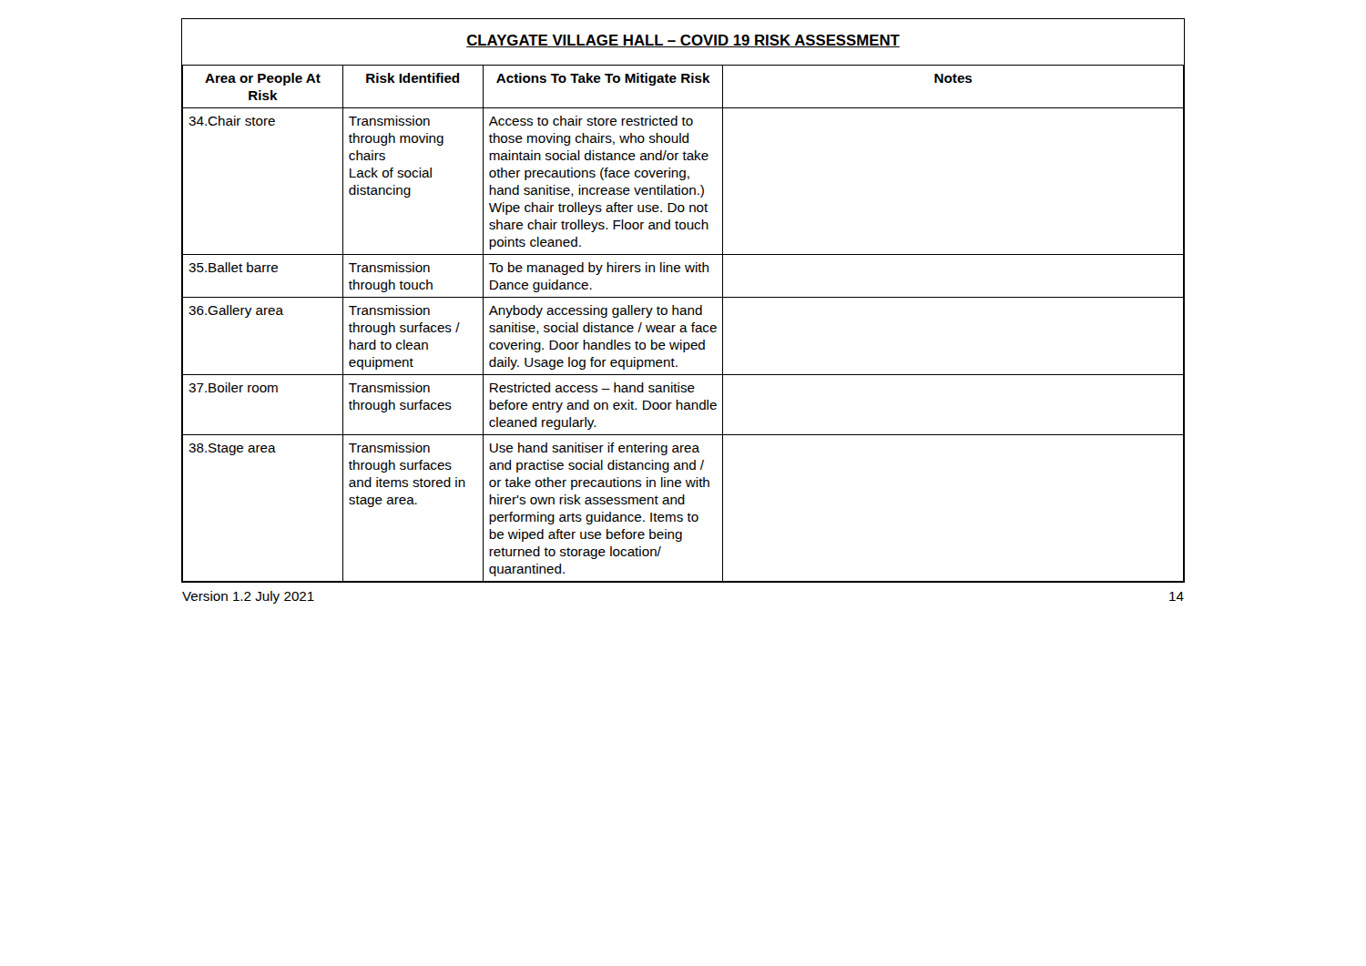CLAYGATE VILLAGE HALL – COVID 19 RISK ASSESSMENT
| Area or People At Risk | Risk Identified | Actions To Take To Mitigate Risk | Notes |
| --- | --- | --- | --- |
| 34.Chair store | Transmission through moving chairs Lack of social distancing | Access to chair store restricted to those moving chairs, who should maintain social distance and/or take other precautions (face covering, hand sanitise, increase ventilation.) Wipe chair trolleys after use. Do not share chair trolleys. Floor and touch points cleaned. | |
| 35.Ballet barre | Transmission through touch | To be managed by hirers in line with Dance guidance. | |
| 36.Gallery area | Transmission through surfaces / hard to clean equipment | Anybody accessing gallery to hand sanitise, social distance / wear a face covering. Door handles to be wiped daily. Usage log for equipment. | |
| 37.Boiler room | Transmission through surfaces | Restricted access – hand sanitise before entry and on exit. Door handle cleaned regularly. | |
| 38.Stage area | Transmission through surfaces and items stored in stage area. | Use hand sanitiser if entering area and practise social distancing and / or take other precautions in line with hirer's own risk assessment and performing arts guidance. Items to be wiped after use before being returned to storage location/ quarantined. | |
Version 1.2 July 2021 14